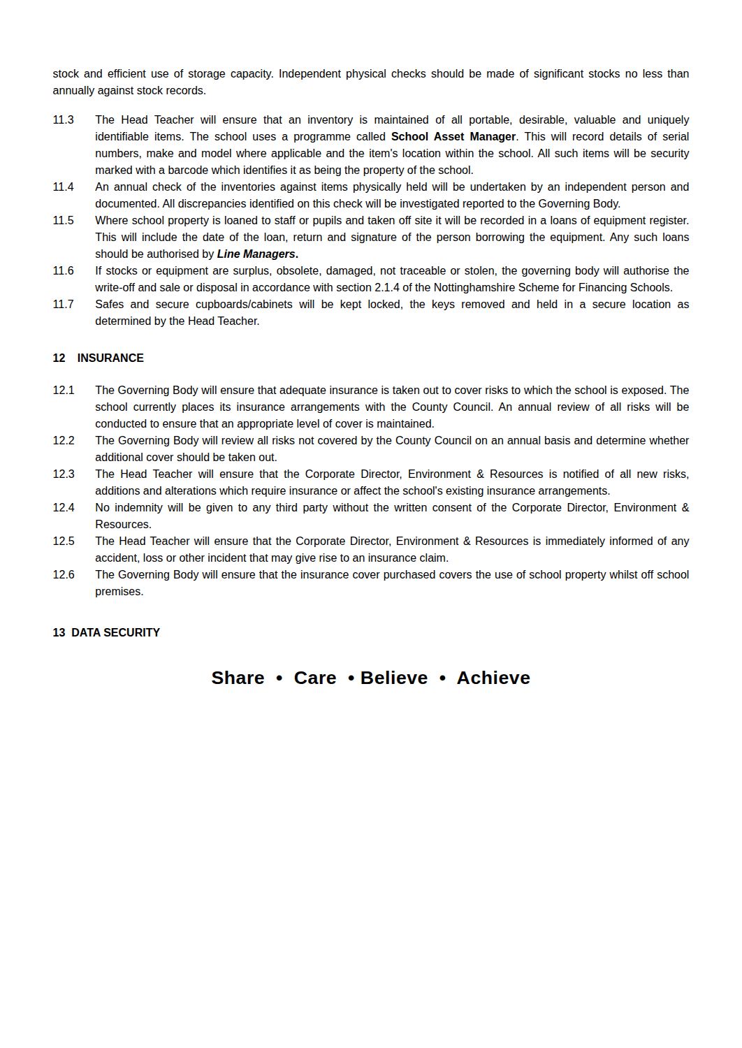stock and efficient use of storage capacity. Independent physical checks should be made of significant stocks no less than annually against stock records.
11.3 The Head Teacher will ensure that an inventory is maintained of all portable, desirable, valuable and uniquely identifiable items. The school uses a programme called School Asset Manager. This will record details of serial numbers, make and model where applicable and the item's location within the school. All such items will be security marked with a barcode which identifies it as being the property of the school.
11.4 An annual check of the inventories against items physically held will be undertaken by an independent person and documented. All discrepancies identified on this check will be investigated reported to the Governing Body.
11.5 Where school property is loaned to staff or pupils and taken off site it will be recorded in a loans of equipment register. This will include the date of the loan, return and signature of the person borrowing the equipment. Any such loans should be authorised by Line Managers.
11.6 If stocks or equipment are surplus, obsolete, damaged, not traceable or stolen, the governing body will authorise the write-off and sale or disposal in accordance with section 2.1.4 of the Nottinghamshire Scheme for Financing Schools.
11.7 Safes and secure cupboards/cabinets will be kept locked, the keys removed and held in a secure location as determined by the Head Teacher.
12 INSURANCE
12.1 The Governing Body will ensure that adequate insurance is taken out to cover risks to which the school is exposed. The school currently places its insurance arrangements with the County Council. An annual review of all risks will be conducted to ensure that an appropriate level of cover is maintained.
12.2 The Governing Body will review all risks not covered by the County Council on an annual basis and determine whether additional cover should be taken out.
12.3 The Head Teacher will ensure that the Corporate Director, Environment & Resources is notified of all new risks, additions and alterations which require insurance or affect the school's existing insurance arrangements.
12.4 No indemnity will be given to any third party without the written consent of the Corporate Director, Environment & Resources.
12.5 The Head Teacher will ensure that the Corporate Director, Environment & Resources is immediately informed of any accident, loss or other incident that may give rise to an insurance claim.
12.6 The Governing Body will ensure that the insurance cover purchased covers the use of school property whilst off school premises.
13 DATA SECURITY
Share • Care • Believe • Achieve